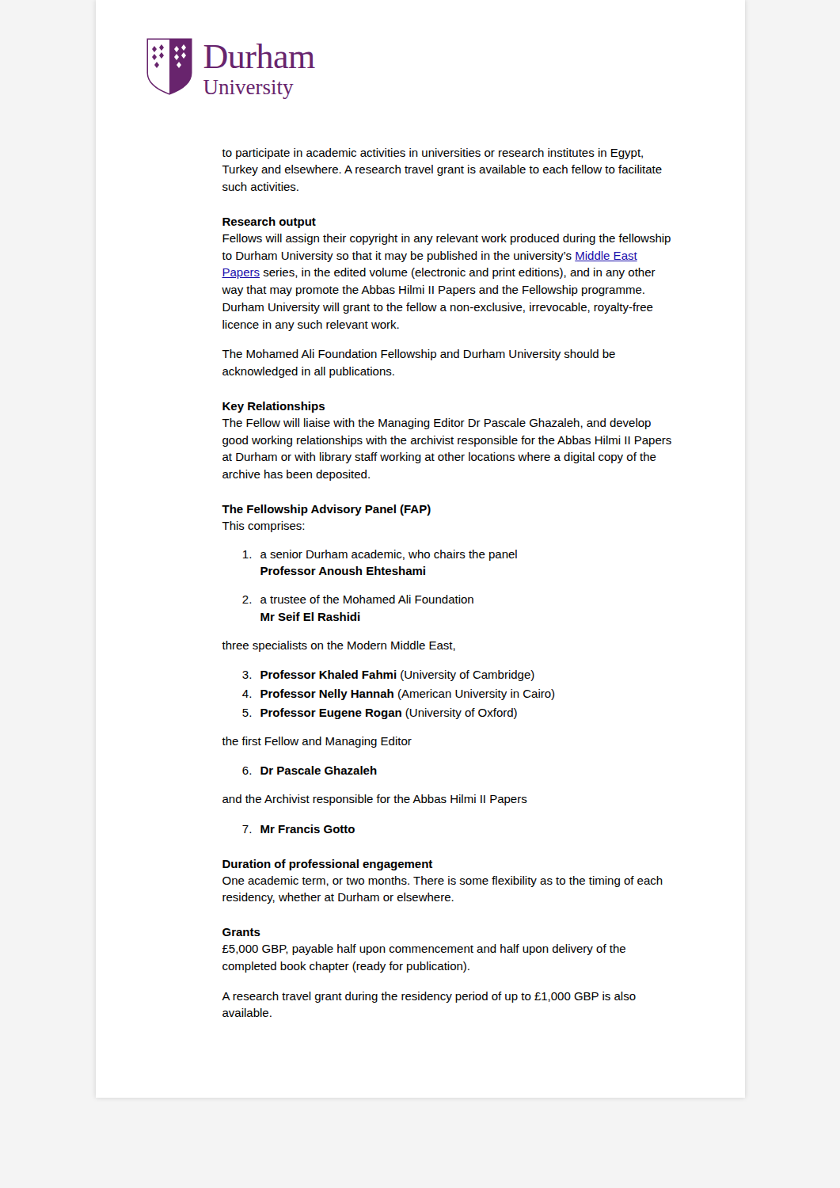Durham
University
to participate in academic activities in universities or research institutes in Egypt, Turkey and elsewhere. A research travel grant is available to each fellow to facilitate such activities.
Research output
Fellows will assign their copyright in any relevant work produced during the fellowship to Durham University so that it may be published in the university’s Middle East Papers series, in the edited volume (electronic and print editions), and in any other way that may promote the Abbas Hilmi II Papers and the Fellowship programme. Durham University will grant to the fellow a non-exclusive, irrevocable, royalty-free licence in any such relevant work.
The Mohamed Ali Foundation Fellowship and Durham University should be acknowledged in all publications.
Key Relationships
The Fellow will liaise with the Managing Editor Dr Pascale Ghazaleh, and develop good working relationships with the archivist responsible for the Abbas Hilmi II Papers at Durham or with library staff working at other locations where a digital copy of the archive has been deposited.
The Fellowship Advisory Panel (FAP)
This comprises:
a senior Durham academic, who chairs the panel
Professor Anoush Ehteshami
a trustee of the Mohamed Ali Foundation
Mr Seif El Rashidi
three specialists on the Modern Middle East,
Professor Khaled Fahmi (University of Cambridge)
Professor Nelly Hannah (American University in Cairo)
Professor Eugene Rogan (University of Oxford)
the first Fellow and Managing Editor
Dr Pascale Ghazaleh
and the Archivist responsible for the Abbas Hilmi II Papers
Mr Francis Gotto
Duration of professional engagement
One academic term, or two months. There is some flexibility as to the timing of each residency, whether at Durham or elsewhere.
Grants
£5,000 GBP, payable half upon commencement and half upon delivery of the completed book chapter (ready for publication).
A research travel grant during the residency period of up to £1,000 GBP is also available.